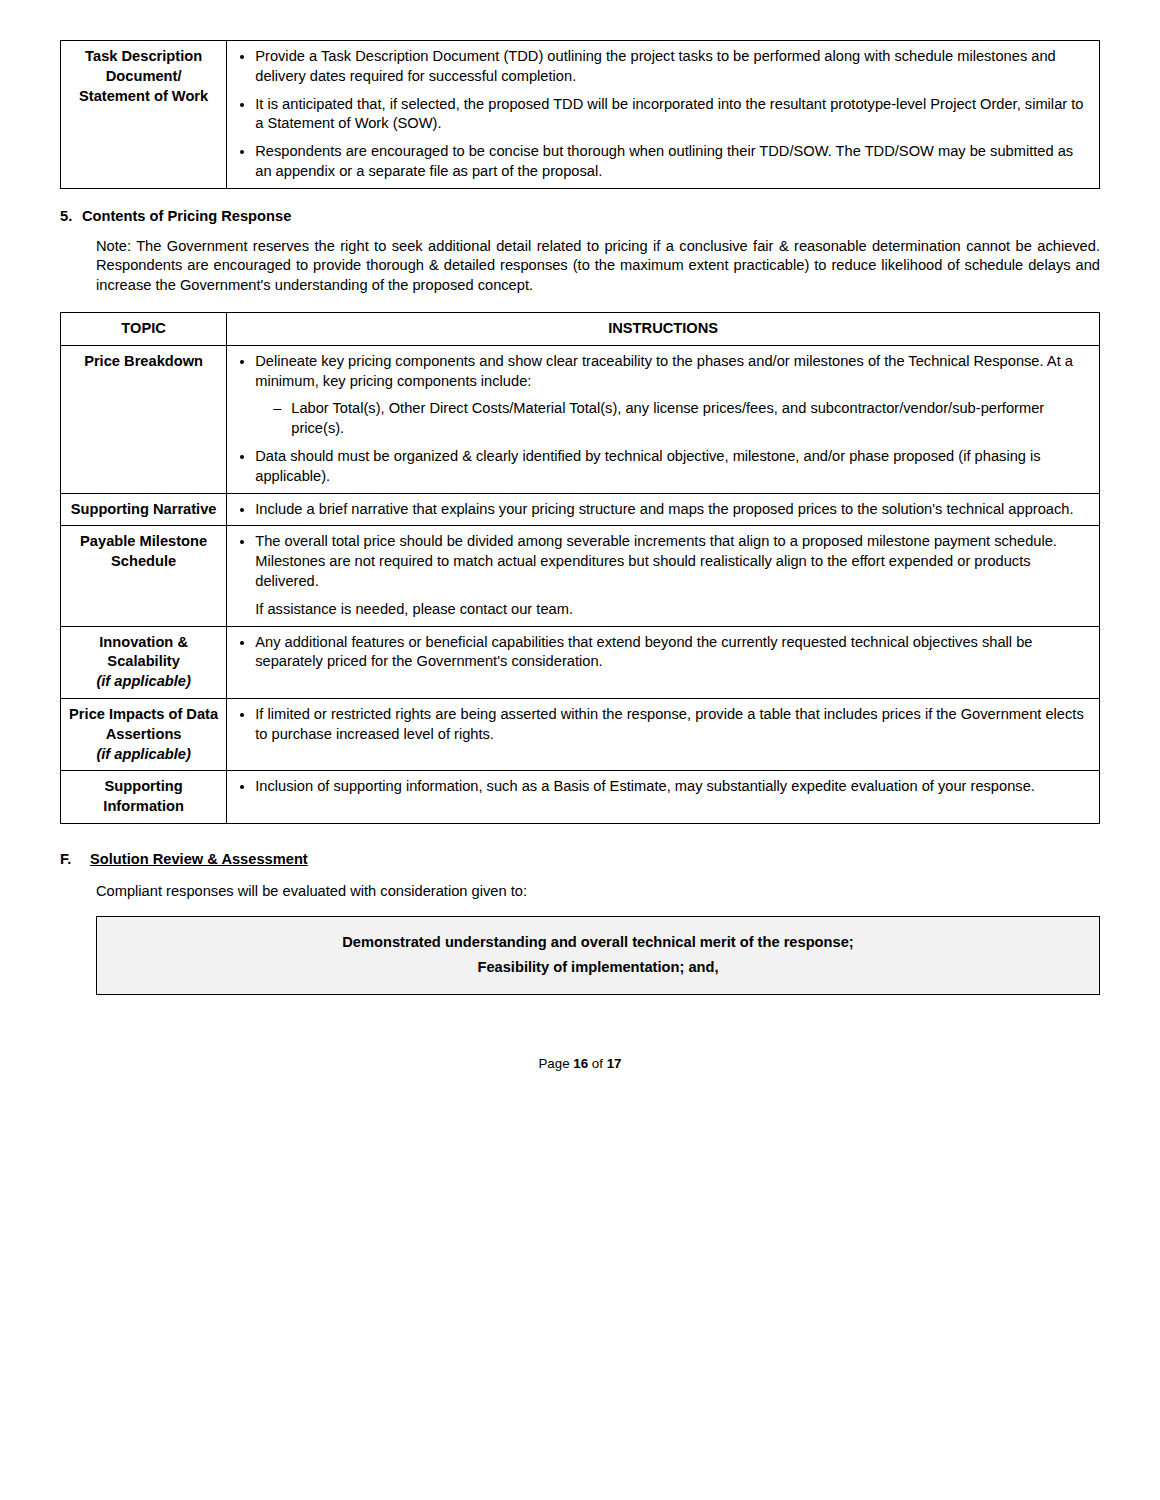| Task Description Document/ Statement of Work | Provide a Task Description Document (TDD) outlining the project tasks to be performed along with schedule milestones and delivery dates required for successful completion. It is anticipated that, if selected, the proposed TDD will be incorporated into the resultant prototype-level Project Order, similar to a Statement of Work (SOW). Respondents are encouraged to be concise but thorough when outlining their TDD/SOW. The TDD/SOW may be submitted as an appendix or a separate file as part of the proposal. |
5. Contents of Pricing Response
Note: The Government reserves the right to seek additional detail related to pricing if a conclusive fair & reasonable determination cannot be achieved. Respondents are encouraged to provide thorough & detailed responses (to the maximum extent practicable) to reduce likelihood of schedule delays and increase the Government's understanding of the proposed concept.
| TOPIC | INSTRUCTIONS |
| --- | --- |
| Price Breakdown | Delineate key pricing components and show clear traceability to the phases and/or milestones of the Technical Response. At a minimum, key pricing components include: Labor Total(s), Other Direct Costs/Material Total(s), any license prices/fees, and subcontractor/vendor/sub-performer price(s). Data should must be organized & clearly identified by technical objective, milestone, and/or phase proposed (if phasing is applicable). |
| Supporting Narrative | Include a brief narrative that explains your pricing structure and maps the proposed prices to the solution's technical approach. |
| Payable Milestone Schedule | The overall total price should be divided among severable increments that align to a proposed milestone payment schedule. Milestones are not required to match actual expenditures but should realistically align to the effort expended or products delivered. If assistance is needed, please contact our team. |
| Innovation & Scalability (if applicable) | Any additional features or beneficial capabilities that extend beyond the currently requested technical objectives shall be separately priced for the Government's consideration. |
| Price Impacts of Data Assertions (if applicable) | If limited or restricted rights are being asserted within the response, provide a table that includes prices if the Government elects to purchase increased level of rights. |
| Supporting Information | Inclusion of supporting information, such as a Basis of Estimate, may substantially expedite evaluation of your response. |
F. Solution Review & Assessment
Compliant responses will be evaluated with consideration given to:
Demonstrated understanding and overall technical merit of the response;
Feasibility of implementation; and,
Page 16 of 17